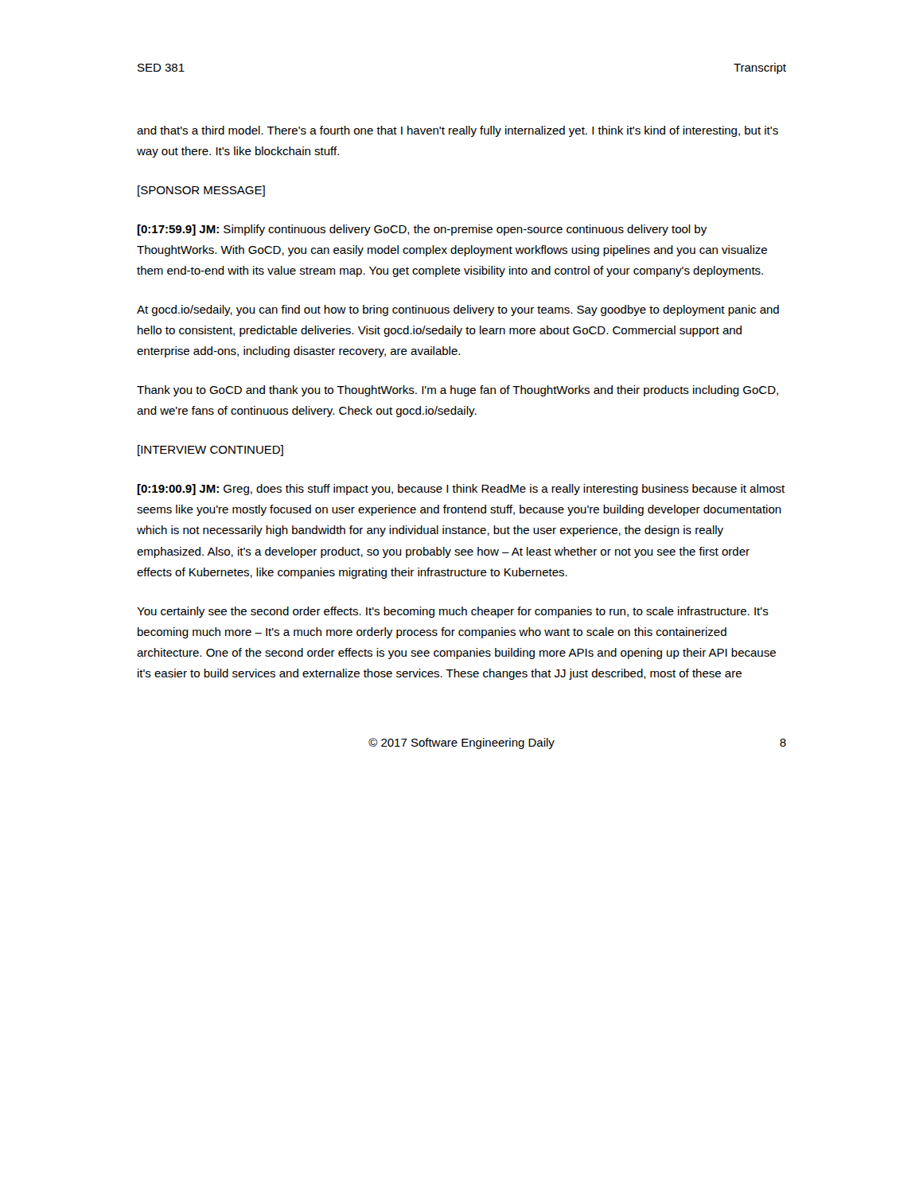SED 381 Transcript
and that's a third model. There's a fourth one that I haven't really fully internalized yet. I think it's kind of interesting, but it's way out there. It's like blockchain stuff.
[SPONSOR MESSAGE]
[0:17:59.9] JM: Simplify continuous delivery GoCD, the on-premise open-source continuous delivery tool by ThoughtWorks. With GoCD, you can easily model complex deployment workflows using pipelines and you can visualize them end-to-end with its value stream map. You get complete visibility into and control of your company's deployments.
At gocd.io/sedaily, you can find out how to bring continuous delivery to your teams. Say goodbye to deployment panic and hello to consistent, predictable deliveries. Visit gocd.io/sedaily to learn more about GoCD. Commercial support and enterprise add-ons, including disaster recovery, are available.
Thank you to GoCD and thank you to ThoughtWorks. I'm a huge fan of ThoughtWorks and their products including GoCD, and we're fans of continuous delivery. Check out gocd.io/sedaily.
[INTERVIEW CONTINUED]
[0:19:00.9] JM: Greg, does this stuff impact you, because I think ReadMe is a really interesting business because it almost seems like you're mostly focused on user experience and frontend stuff, because you're building developer documentation which is not necessarily high bandwidth for any individual instance, but the user experience, the design is really emphasized. Also, it's a developer product, so you probably see how – At least whether or not you see the first order effects of Kubernetes, like companies migrating their infrastructure to Kubernetes.
You certainly see the second order effects. It's becoming much cheaper for companies to run, to scale infrastructure. It's becoming much more – It's a much more orderly process for companies who want to scale on this containerized architecture. One of the second order effects is you see companies building more APIs and opening up their API because it's easier to build services and externalize those services. These changes that JJ just described, most of these are
© 2017 Software Engineering Daily 8